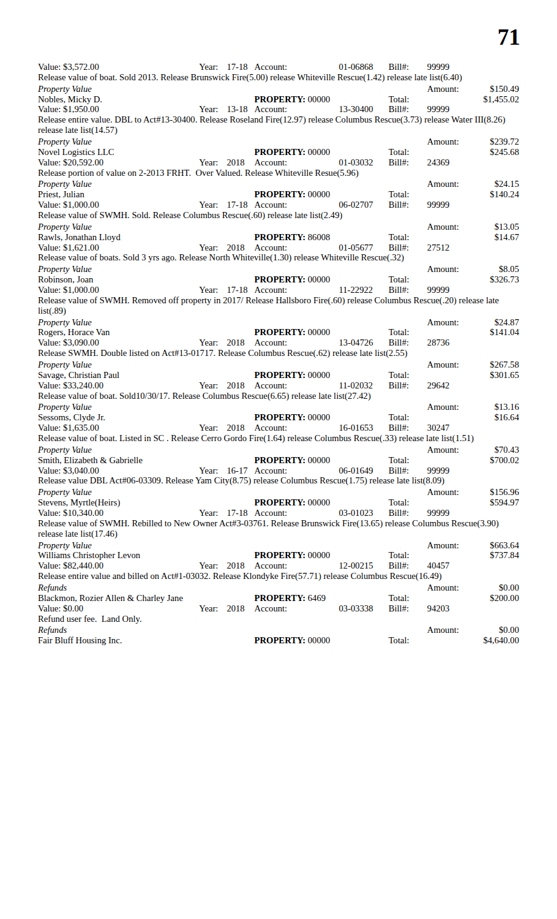71
| Value: $3,572.00 | Year: | 17-18 | Account: | 01-06868 | Bill#: | 99999 | |
| Release value of boat. Sold 2013. Release Brunswick Fire(5.00) release Whiteville Rescue(1.42) release late list(6.40) |
| Property Value | | Amount: | $150.49 |
| Nobles, Micky D. | | PROPERTY: 00000 | | Total: | $1,455.02 |
| Value: $1,950.00 | Year: | 13-18 | Account: | 13-30400 | Bill#: | 99999 | |
| Release entire value. DBL to Act#13-30400. Release Roseland Fire(12.97) release Columbus Rescue(3.73) release Water III(8.26) release late list(14.57) |
| Property Value | | Amount: | $239.72 |
| Novel Logistics LLC | | PROPERTY: 00000 | | Total: | $245.68 |
| Value: $20,592.00 | Year: | 2018 | Account: | 01-03032 | Bill#: | 24369 | |
| Release portion of value on 2-2013 FRHT. Over Valued. Release Whiteville Resue(5.96) |
| Property Value | | Amount: | $24.15 |
| Priest, Julian | | PROPERTY: 00000 | | Total: | $140.24 |
| Value: $1,000.00 | Year: | 17-18 | Account: | 06-02707 | Bill#: | 99999 | |
| Release value of SWMH. Sold. Release Columbus Rescue(.60) release late list(2.49) |
| Property Value | | Amount: | $13.05 |
| Rawls, Jonathan Lloyd | | PROPERTY: 86008 | | Total: | $14.67 |
| Value: $1,621.00 | Year: | 2018 | Account: | 01-05677 | Bill#: | 27512 | |
| Release value of boats. Sold 3 yrs ago. Release North Whiteville(1.30) release Whiteville Rescue(.32) |
| Property Value | | Amount: | $8.05 |
| Robinson, Joan | | PROPERTY: 00000 | | Total: | $326.73 |
| Value: $1,000.00 | Year: | 17-18 | Account: | 11-22922 | Bill#: | 99999 | |
| Release value of SWMH. Removed off property in 2017/ Release Hallsboro Fire(.60) release Columbus Rescue(.20) release late list(.89) |
| Property Value | | Amount: | $24.87 |
| Rogers, Horace Van | | PROPERTY: 00000 | | Total: | $141.04 |
| Value: $3,090.00 | Year: | 2018 | Account: | 13-04726 | Bill#: | 28736 | |
| Release SWMH. Double listed on Act#13-01717. Release Columbus Rescue(.62) release late list(2.55) |
| Property Value | | Amount: | $267.58 |
| Savage, Christian Paul | | PROPERTY: 00000 | | Total: | $301.65 |
| Value: $33,240.00 | Year: | 2018 | Account: | 11-02032 | Bill#: | 29642 | |
| Release value of boat. Sold10/30/17. Release Columbus Rescue(6.65) release late list(27.42) |
| Property Value | | Amount: | $13.16 |
| Sessoms, Clyde Jr. | | PROPERTY: 00000 | | Total: | $16.64 |
| Value: $1,635.00 | Year: | 2018 | Account: | 16-01653 | Bill#: | 30247 | |
| Release value of boat. Listed in SC . Release Cerro Gordo Fire(1.64) release Columbus Rescue(.33) release late list(1.51) |
| Property Value | | Amount: | $70.43 |
| Smith, Elizabeth & Gabrielle | | PROPERTY: 00000 | | Total: | $700.02 |
| Value: $3,040.00 | Year: | 16-17 | Account: | 06-01649 | Bill#: | 99999 | |
| Release value DBL Act#06-03309. Release Yam City(8.75) release Columbus Rescue(1.75) release late list(8.09) |
| Property Value | | Amount: | $156.96 |
| Stevens, Myrtle(Heirs) | | PROPERTY: 00000 | | Total: | $594.97 |
| Value: $10,340.00 | Year: | 17-18 | Account: | 03-01023 | Bill#: | 99999 | |
| Release value of SWMH. Rebilled to New Owner Act#3-03761. Release Brunswick Fire(13.65) release Columbus Rescue(3.90) release late list(17.46) |
| Property Value | | Amount: | $663.64 |
| Williams Christopher Levon | | PROPERTY: 00000 | | Total: | $737.84 |
| Value: $82,440.00 | Year: | 2018 | Account: | 12-00215 | Bill#: | 40457 | |
| Release entire value and billed on Act#1-03032. Release Klondyke Fire(57.71) release Columbus Rescue(16.49) |
| Refunds | | Amount: | $0.00 |
| Blackmon, Rozier Allen & Charley Jane | | PROPERTY: 6469 | | Total: | $200.00 |
| Value: $0.00 | Year: | 2018 | Account: | 03-03338 | Bill#: | 94203 | |
| Refund user fee. Land Only. |
| Refunds | | Amount: | $0.00 |
| Fair Bluff Housing Inc. | | PROPERTY: 00000 | | Total: | $4,640.00 |